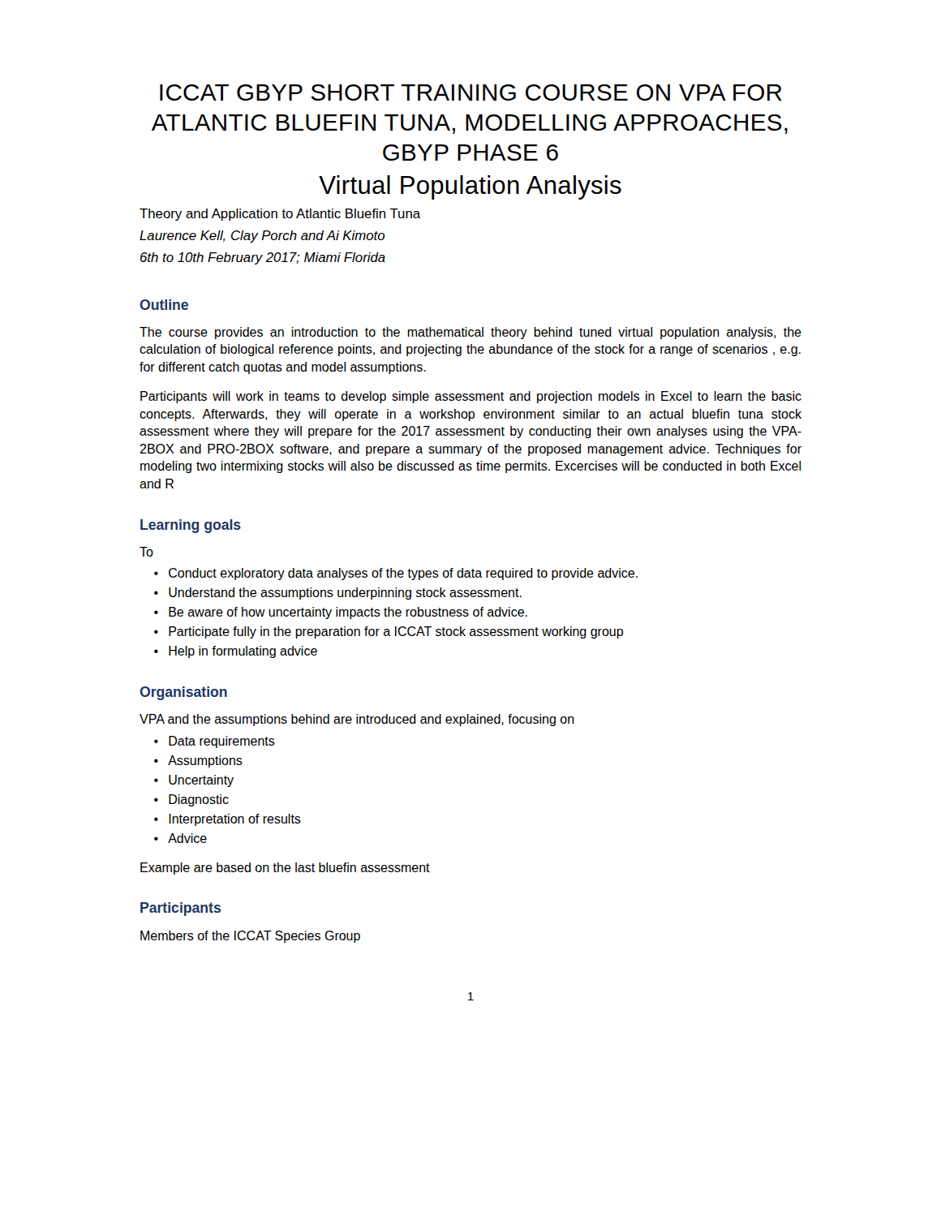ICCAT GBYP SHORT TRAINING COURSE ON VPA FOR ATLANTIC BLUEFIN TUNA, MODELLING APPROACHES, GBYP PHASE 6
Virtual Population Analysis
Theory and Application to Atlantic Bluefin Tuna
Laurence Kell, Clay Porch and Ai Kimoto
6th to 10th February 2017; Miami Florida
Outline
The course provides an introduction to the mathematical theory behind tuned virtual population analysis, the calculation of biological reference points, and projecting the abundance of the stock for a range of scenarios , e.g. for different catch quotas and model assumptions.
Participants will work in teams to develop simple assessment and projection models in Excel to learn the basic concepts. Afterwards, they will operate in a workshop environment similar to an actual bluefin tuna stock assessment where they will prepare for the 2017 assessment by conducting their own analyses using the VPA-2BOX and PRO-2BOX software, and prepare a summary of the proposed management advice. Techniques for modeling two intermixing stocks will also be discussed as time permits. Excercises will be conducted in both Excel and R
Learning goals
To
Conduct exploratory data analyses of the types of data required to provide advice.
Understand the assumptions underpinning stock assessment.
Be aware of how uncertainty impacts the robustness of advice.
Participate fully in the preparation for a ICCAT stock assessment working group
Help in formulating advice
Organisation
VPA and the assumptions behind are introduced and explained, focusing on
Data requirements
Assumptions
Uncertainty
Diagnostic
Interpretation of results
Advice
Example are based on the last bluefin assessment
Participants
Members of the ICCAT Species Group
1